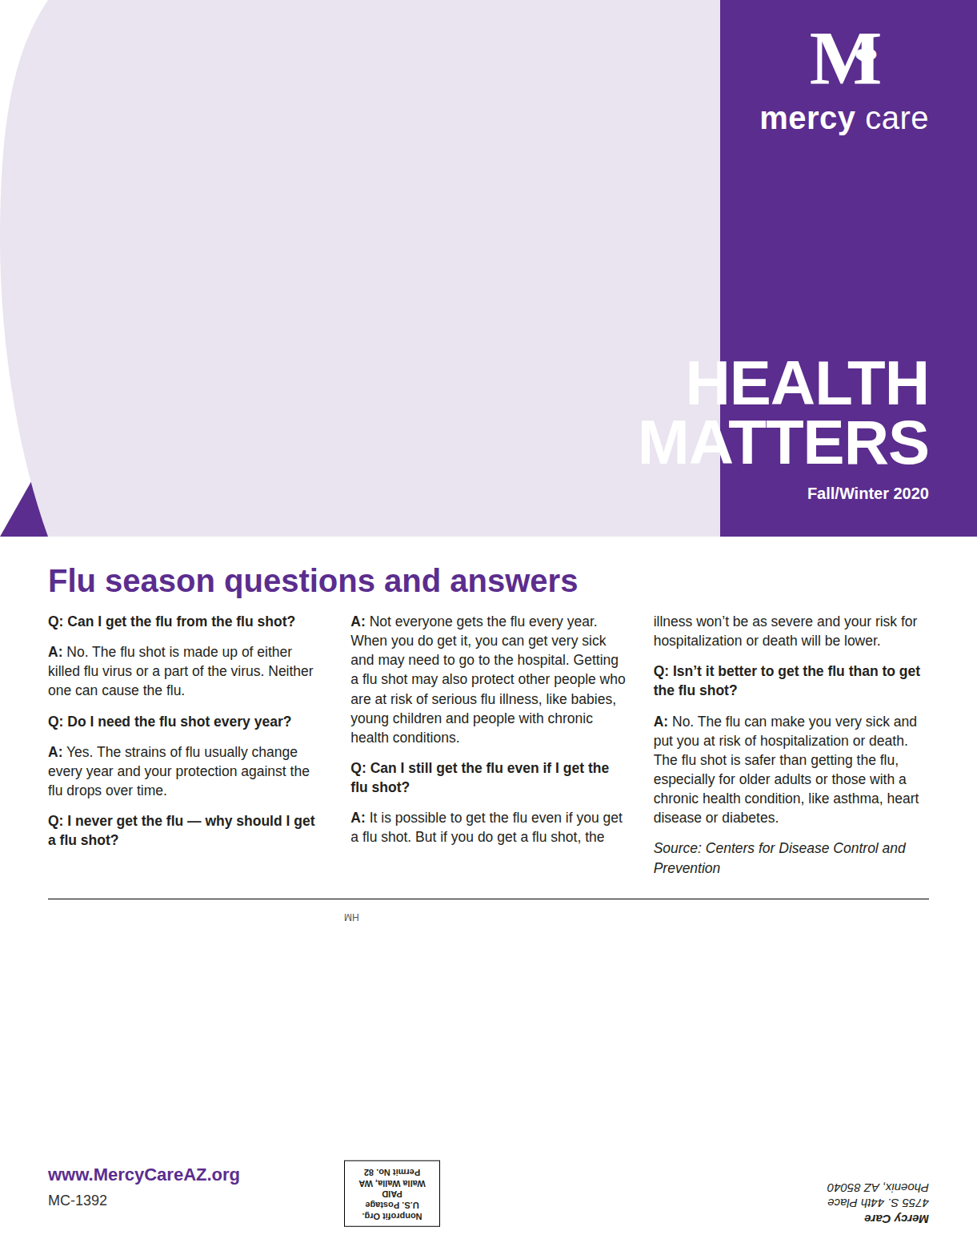M❤
mercy care
HEALTH
MATTERS
Fall/Winter 2020
Flu season questions and answers
Q: Can I get the flu from the flu shot?
A: No. The flu shot is made up of either killed flu virus or a part of the virus. Neither one can cause the flu.
Q: Do I need the flu shot every year?
A: Yes. The strains of flu usually change every year and your protection against the flu drops over time.
Q: I never get the flu — why should I get a flu shot?
A: Not everyone gets the flu every year. When you do get it, you can get very sick and may need to go to the hospital. Getting a flu shot may also protect other people who are at risk of serious flu illness, like babies, young children and people with chronic health conditions.
Q: Can I still get the flu even if I get the flu shot?
A: It is possible to get the flu even if you get a flu shot. But if you do get a flu shot, the illness won’t be as severe and your risk for hospitalization or death will be lower.
Q: Isn’t it better to get the flu than to get the flu shot?
A: No. The flu can make you very sick and put you at risk of hospitalization or death. The flu shot is safer than getting the flu, especially for older adults or those with a chronic health condition, like asthma, heart disease or diabetes.
Source: Centers for Disease Control and Prevention
HM
www.MercyCareAZ.org
MC-1392
Nonprofit Org. U.S. Postage PAID Walla Walla, WA Permit No. 82
Mercy Care
4755 S. 44th Place
Phoenix, AZ 85040